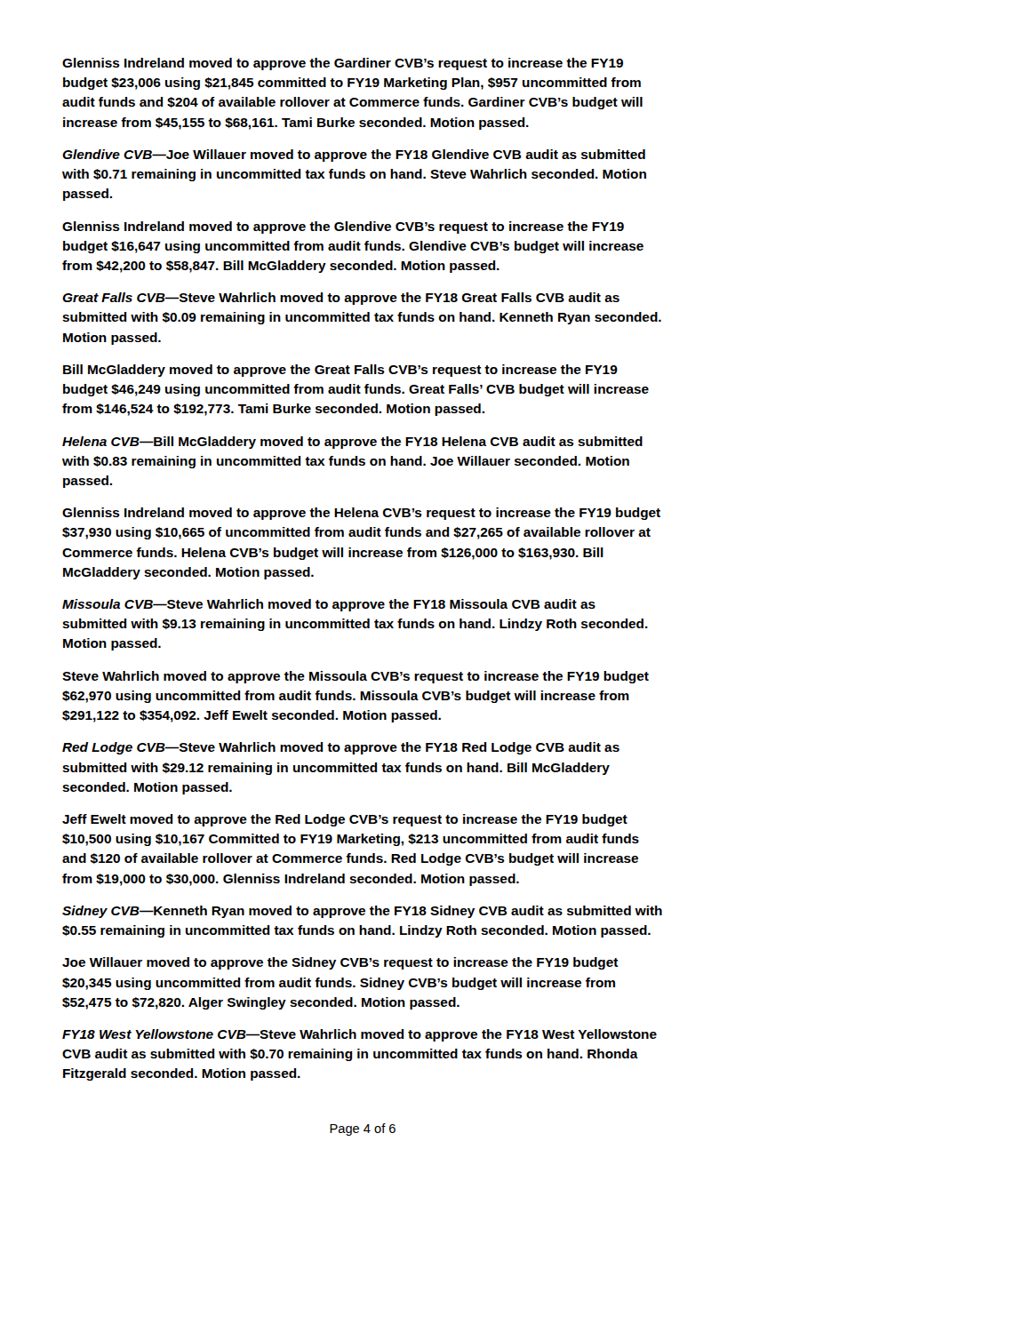Glenniss Indreland moved to approve the Gardiner CVB’s request to increase the FY19 budget $23,006 using $21,845 committed to FY19 Marketing Plan, $957 uncommitted from audit funds and $204 of available rollover at Commerce funds. Gardiner CVB’s budget will increase from $45,155 to $68,161. Tami Burke seconded. Motion passed.
Glendive CVB—Joe Willauer moved to approve the FY18 Glendive CVB audit as submitted with $0.71 remaining in uncommitted tax funds on hand. Steve Wahrlich seconded. Motion passed.
Glenniss Indreland moved to approve the Glendive CVB’s request to increase the FY19 budget $16,647 using uncommitted from audit funds. Glendive CVB’s budget will increase from $42,200 to $58,847. Bill McGladdery seconded. Motion passed.
Great Falls CVB—Steve Wahrlich moved to approve the FY18 Great Falls CVB audit as submitted with $0.09 remaining in uncommitted tax funds on hand. Kenneth Ryan seconded. Motion passed.
Bill McGladdery moved to approve the Great Falls CVB’s request to increase the FY19 budget $46,249 using uncommitted from audit funds. Great Falls’ CVB budget will increase from $146,524 to $192,773. Tami Burke seconded. Motion passed.
Helena CVB—Bill McGladdery moved to approve the FY18 Helena CVB audit as submitted with $0.83 remaining in uncommitted tax funds on hand. Joe Willauer seconded. Motion passed.
Glenniss Indreland moved to approve the Helena CVB’s request to increase the FY19 budget $37,930 using $10,665 of uncommitted from audit funds and $27,265 of available rollover at Commerce funds. Helena CVB’s budget will increase from $126,000 to $163,930. Bill McGladdery seconded. Motion passed.
Missoula CVB—Steve Wahrlich moved to approve the FY18 Missoula CVB audit as submitted with $9.13 remaining in uncommitted tax funds on hand. Lindzy Roth seconded. Motion passed.
Steve Wahrlich moved to approve the Missoula CVB’s request to increase the FY19 budget $62,970 using uncommitted from audit funds. Missoula CVB’s budget will increase from $291,122 to $354,092. Jeff Ewelt seconded. Motion passed.
Red Lodge CVB—Steve Wahrlich moved to approve the FY18 Red Lodge CVB audit as submitted with $29.12 remaining in uncommitted tax funds on hand. Bill McGladdery seconded. Motion passed.
Jeff Ewelt moved to approve the Red Lodge CVB’s request to increase the FY19 budget $10,500 using $10,167 Committed to FY19 Marketing, $213 uncommitted from audit funds and $120 of available rollover at Commerce funds. Red Lodge CVB’s budget will increase from $19,000 to $30,000. Glenniss Indreland seconded. Motion passed.
Sidney CVB—Kenneth Ryan moved to approve the FY18 Sidney CVB audit as submitted with $0.55 remaining in uncommitted tax funds on hand. Lindzy Roth seconded. Motion passed.
Joe Willauer moved to approve the Sidney CVB’s request to increase the FY19 budget $20,345 using uncommitted from audit funds. Sidney CVB’s budget will increase from $52,475 to $72,820. Alger Swingley seconded. Motion passed.
FY18 West Yellowstone CVB—Steve Wahrlich moved to approve the FY18 West Yellowstone CVB audit as submitted with $0.70 remaining in uncommitted tax funds on hand. Rhonda Fitzgerald seconded. Motion passed.
Page 4 of 6